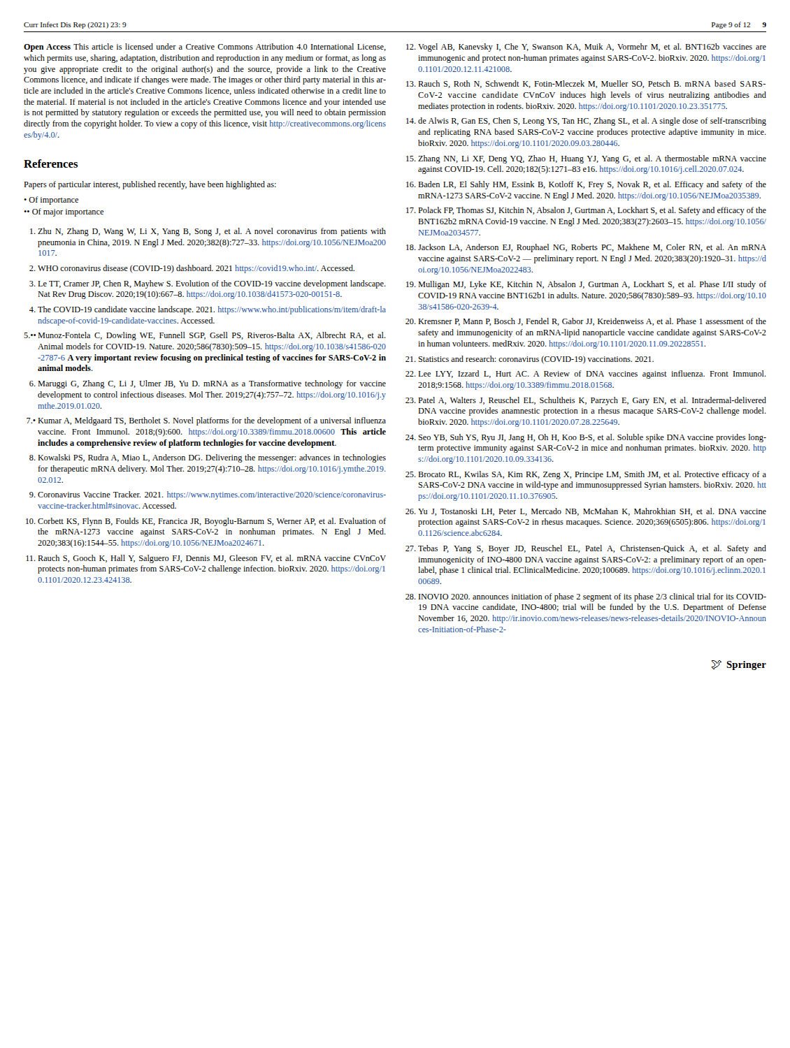Curr Infect Dis Rep (2021) 23: 9
Page 9 of 12 9
Open Access This article is licensed under a Creative Commons Attribution 4.0 International License, which permits use, sharing, adaptation, distribution and reproduction in any medium or format, as long as you give appropriate credit to the original author(s) and the source, provide a link to the Creative Commons licence, and indicate if changes were made. The images or other third party material in this article are included in the article's Creative Commons licence, unless indicated otherwise in a credit line to the material. If material is not included in the article's Creative Commons licence and your intended use is not permitted by statutory regulation or exceeds the permitted use, you will need to obtain permission directly from the copyright holder. To view a copy of this licence, visit http://creativecommons.org/licenses/by/4.0/.
References
Papers of particular interest, published recently, have been highlighted as:
• Of importance
•• Of major importance
1. Zhu N, Zhang D, Wang W, Li X, Yang B, Song J, et al. A novel coronavirus from patients with pneumonia in China, 2019. N Engl J Med. 2020;382(8):727–33. https://doi.org/10.1056/NEJMoa2001017.
2. WHO coronavirus disease (COVID-19) dashboard. 2021 https://covid19.who.int/. Accessed.
3. Le TT, Cramer JP, Chen R, Mayhew S. Evolution of the COVID-19 vaccine development landscape. Nat Rev Drug Discov. 2020;19(10):667–8. https://doi.org/10.1038/d41573-020-00151-8.
4. The COVID-19 candidate vaccine landscape. 2021. https://www.who.int/publications/m/item/draft-landscape-of-covid-19-candidate-vaccines. Accessed.
5.••Munoz-Fontela C, Dowling WE, Funnell SGP, Gsell PS, Riveros-Balta AX, Albrecht RA, et al. Animal models for COVID-19. Nature. 2020;586(7830):509–15. https://doi.org/10.1038/s41586-020-2787-6 A very important review focusing on preclinical testing of vaccines for SARS-CoV-2 in animal models.
6. Maruggi G, Zhang C, Li J, Ulmer JB, Yu D. mRNA as a Transformative technology for vaccine development to control infectious diseases. Mol Ther. 2019;27(4):757–72. https://doi.org/10.1016/j.ymthe.2019.01.020.
7.•Kumar A, Meldgaard TS, Bertholet S. Novel platforms for the development of a universal influenza vaccine. Front Immunol. 2018;(9):600. https://doi.org/10.3389/fimmu.2018.00600 This article includes a comprehensive review of platform technlogies for vaccine development.
8. Kowalski PS, Rudra A, Miao L, Anderson DG. Delivering the messenger: advances in technologies for therapeutic mRNA delivery. Mol Ther. 2019;27(4):710–28. https://doi.org/10.1016/j.ymthe.2019.02.012.
9. Coronavirus Vaccine Tracker. 2021. https://www.nytimes.com/interactive/2020/science/coronavirus-vaccine-tracker.html#sinovac. Accessed.
10. Corbett KS, Flynn B, Foulds KE, Francica JR, Boyoglu-Barnum S, Werner AP, et al. Evaluation of the mRNA-1273 vaccine against SARS-CoV-2 in nonhuman primates. N Engl J Med. 2020;383(16):1544–55. https://doi.org/10.1056/NEJMoa2024671.
11. Rauch S, Gooch K, Hall Y, Salguero FJ, Dennis MJ, Gleeson FV, et al. mRNA vaccine CVnCoV protects non-human primates from SARS-CoV-2 challenge infection. bioRxiv. 2020. https://doi.org/10.1101/2020.12.23.424138.
12. Vogel AB, Kanevsky I, Che Y, Swanson KA, Muik A, Vormehr M, et al. BNT162b vaccines are immunogenic and protect non-human primates against SARS-CoV-2. bioRxiv. 2020. https://doi.org/10.1101/2020.12.11.421008.
13. Rauch S, Roth N, Schwendt K, Fotin-Mleczek M, Mueller SO, Petsch B. mRNA based SARS-CoV-2 vaccine candidate CVnCoV induces high levels of virus neutralizing antibodies and mediates protection in rodents. bioRxiv. 2020. https://doi.org/10.1101/2020.10.23.351775.
14. de Alwis R, Gan ES, Chen S, Leong YS, Tan HC, Zhang SL, et al. A single dose of self-transcribing and replicating RNA based SARS-CoV-2 vaccine produces protective adaptive immunity in mice. bioRxiv. 2020. https://doi.org/10.1101/2020.09.03.280446.
15. Zhang NN, Li XF, Deng YQ, Zhao H, Huang YJ, Yang G, et al. A thermostable mRNA vaccine against COVID-19. Cell. 2020;182(5):1271–83 e16. https://doi.org/10.1016/j.cell.2020.07.024.
16. Baden LR, El Sahly HM, Essink B, Kotloff K, Frey S, Novak R, et al. Efficacy and safety of the mRNA-1273 SARS-CoV-2 vaccine. N Engl J Med. 2020. https://doi.org/10.1056/NEJMoa2035389.
17. Polack FP, Thomas SJ, Kitchin N, Absalon J, Gurtman A, Lockhart S, et al. Safety and efficacy of the BNT162b2 mRNA Covid-19 vaccine. N Engl J Med. 2020;383(27):2603–15. https://doi.org/10.1056/NEJMoa2034577.
18. Jackson LA, Anderson EJ, Rouphael NG, Roberts PC, Makhene M, Coler RN, et al. An mRNA vaccine against SARS-CoV-2 — preliminary report. N Engl J Med. 2020;383(20):1920–31. https://doi.org/10.1056/NEJMoa2022483.
19. Mulligan MJ, Lyke KE, Kitchin N, Absalon J, Gurtman A, Lockhart S, et al. Phase I/II study of COVID-19 RNA vaccine BNT162b1 in adults. Nature. 2020;586(7830):589–93. https://doi.org/10.1038/s41586-020-2639-4.
20. Kremsner P, Mann P, Bosch J, Fendel R, Gabor JJ, Kreidenweiss A, et al. Phase 1 assessment of the safety and immunogenicity of an mRNA-lipid nanoparticle vaccine candidate against SARS-CoV-2 in human volunteers. medRxiv. 2020. https://doi.org/10.1101/2020.11.09.20228551.
21. Statistics and research: coronavirus (COVID-19) vaccinations. 2021.
22. Lee LYY, Izzard L, Hurt AC. A Review of DNA vaccines against influenza. Front Immunol. 2018;9:1568. https://doi.org/10.3389/fimmu.2018.01568.
23. Patel A, Walters J, Reuschel EL, Schultheis K, Parzych E, Gary EN, et al. Intradermal-delivered DNA vaccine provides anamnestic protection in a rhesus macaque SARS-CoV-2 challenge model. bioRxiv. 2020. https://doi.org/10.1101/2020.07.28.225649.
24. Seo YB, Suh YS, Ryu JI, Jang H, Oh H, Koo B-S, et al. Soluble spike DNA vaccine provides long-term protective immunity against SAR-CoV-2 in mice and nonhuman primates. bioRxiv. 2020. https://doi.org/10.1101/2020.10.09.334136.
25. Brocato RL, Kwilas SA, Kim RK, Zeng X, Principe LM, Smith JM, et al. Protective efficacy of a SARS-CoV-2 DNA vaccine in wild-type and immunosuppressed Syrian hamsters. bioRxiv. 2020. https://doi.org/10.1101/2020.11.10.376905.
26. Yu J, Tostanoski LH, Peter L, Mercado NB, McMahan K, Mahrokhian SH, et al. DNA vaccine protection against SARS-CoV-2 in rhesus macaques. Science. 2020;369(6505):806. https://doi.org/10.1126/science.abc6284.
27. Tebas P, Yang S, Boyer JD, Reuschel EL, Patel A, Christensen-Quick A, et al. Safety and immunogenicity of INO-4800 DNA vaccine against SARS-CoV-2: a preliminary report of an open-label, phase 1 clinical trial. EClinicalMedicine. 2020;100689. https://doi.org/10.1016/j.eclinm.2020.100689.
28. INOVIO 2020. announces initiation of phase 2 segment of its phase 2/3 clinical trial for its COVID-19 DNA vaccine candidate, INO-4800; trial will be funded by the U.S. Department of Defense November 16, 2020. http://ir.inovio.com/news-releases/news-releases-details/2020/INOVIO-Announces-Initiation-of-Phase-2-
🕊Springer